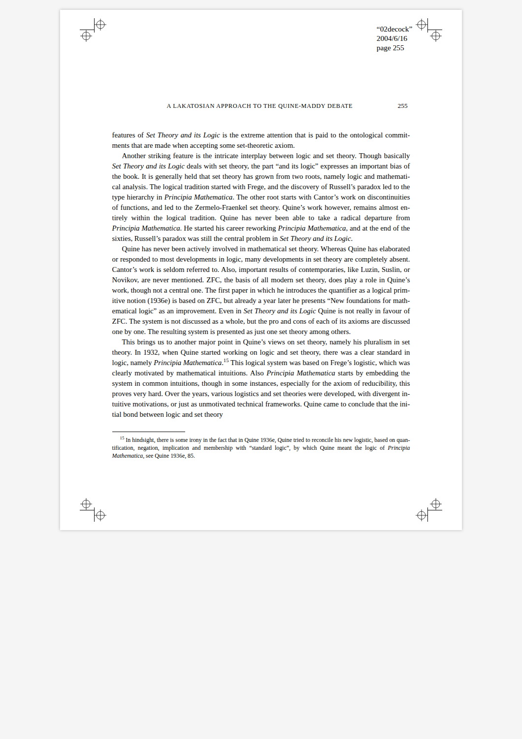“02decock”
2004/6/16
page 255
A LAKATOSIAN APPROACH TO THE QUINE-MADDY DEBATE 255
features of Set Theory and its Logic is the extreme attention that is paid to the ontological commitments that are made when accepting some set-theoretic axiom.
Another striking feature is the intricate interplay between logic and set theory. Though basically Set Theory and its Logic deals with set theory, the part “and its logic” expresses an important bias of the book. It is generally held that set theory has grown from two roots, namely logic and mathematical analysis. The logical tradition started with Frege, and the discovery of Russell’s paradox led to the type hierarchy in Principia Mathematica. The other root starts with Cantor’s work on discontinuities of functions, and led to the Zermelo-Fraenkel set theory. Quine’s work however, remains almost entirely within the logical tradition. Quine has never been able to take a radical departure from Principia Mathematica. He started his career reworking Principia Mathematica, and at the end of the sixties, Russell’s paradox was still the central problem in Set Theory and its Logic.
Quine has never been actively involved in mathematical set theory. Whereas Quine has elaborated or responded to most developments in logic, many developments in set theory are completely absent. Cantor’s work is seldom referred to. Also, important results of contemporaries, like Luzin, Suslin, or Novikov, are never mentioned. ZFC, the basis of all modern set theory, does play a role in Quine’s work, though not a central one. The first paper in which he introduces the quantifier as a logical primitive notion (1936e) is based on ZFC, but already a year later he presents “New foundations for mathematical logic” as an improvement. Even in Set Theory and its Logic Quine is not really in favour of ZFC. The system is not discussed as a whole, but the pro and cons of each of its axioms are discussed one by one. The resulting system is presented as just one set theory among others.
This brings us to another major point in Quine’s views on set theory, namely his pluralism in set theory. In 1932, when Quine started working on logic and set theory, there was a clear standard in logic, namely Principia Mathematica.15 This logical system was based on Frege’s logistic, which was clearly motivated by mathematical intuitions. Also Principia Mathematica starts by embedding the system in common intuitions, though in some instances, especially for the axiom of reducibility, this proves very hard. Over the years, various logistics and set theories were developed, with divergent intuitive motivations, or just as unmotivated technical frameworks. Quine came to conclude that the initial bond between logic and set theory
15 In hindsight, there is some irony in the fact that in Quine 1936e, Quine tried to reconcile his new logistic, based on quantification, negation, implication and membership with “standard logic”, by which Quine meant the logic of Principia Mathematica, see Quine 1936e, 85.